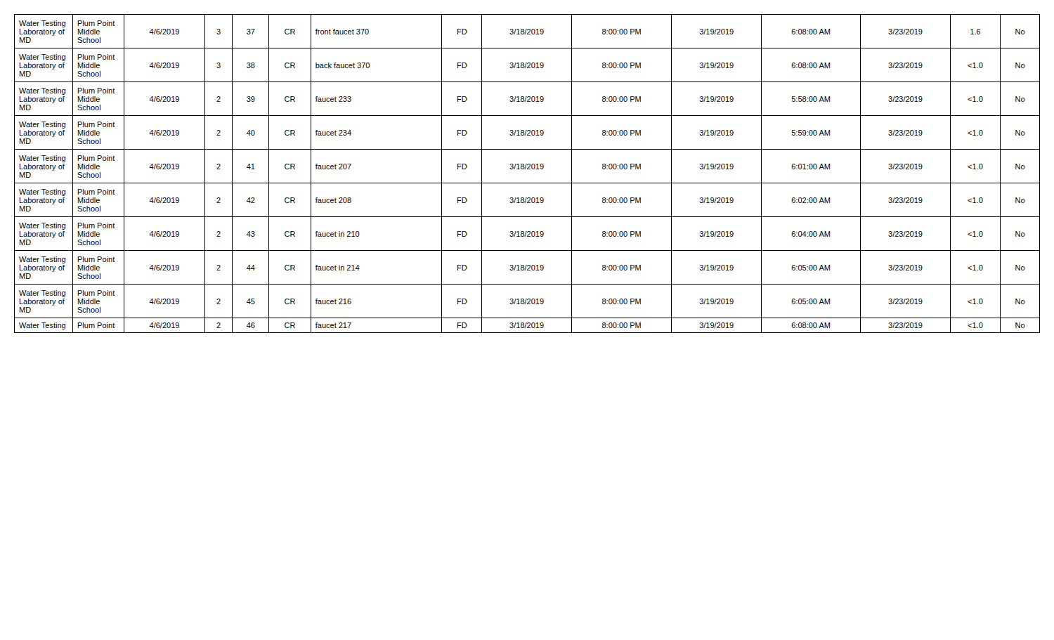| Water Testing Laboratory of MD | Plum Point Middle School | 4/6/2019 | 3 | 37 | CR | front faucet 370 | FD | 3/18/2019 | 8:00:00 PM | 3/19/2019 | 6:08:00 AM | 3/23/2019 | 1.6 | No |
| Water Testing Laboratory of MD | Plum Point Middle School | 4/6/2019 | 3 | 38 | CR | back faucet 370 | FD | 3/18/2019 | 8:00:00 PM | 3/19/2019 | 6:08:00 AM | 3/23/2019 | <1.0 | No |
| Water Testing Laboratory of MD | Plum Point Middle School | 4/6/2019 | 2 | 39 | CR | faucet 233 | FD | 3/18/2019 | 8:00:00 PM | 3/19/2019 | 5:58:00 AM | 3/23/2019 | <1.0 | No |
| Water Testing Laboratory of MD | Plum Point Middle School | 4/6/2019 | 2 | 40 | CR | faucet 234 | FD | 3/18/2019 | 8:00:00 PM | 3/19/2019 | 5:59:00 AM | 3/23/2019 | <1.0 | No |
| Water Testing Laboratory of MD | Plum Point Middle School | 4/6/2019 | 2 | 41 | CR | faucet 207 | FD | 3/18/2019 | 8:00:00 PM | 3/19/2019 | 6:01:00 AM | 3/23/2019 | <1.0 | No |
| Water Testing Laboratory of MD | Plum Point Middle School | 4/6/2019 | 2 | 42 | CR | faucet 208 | FD | 3/18/2019 | 8:00:00 PM | 3/19/2019 | 6:02:00 AM | 3/23/2019 | <1.0 | No |
| Water Testing Laboratory of MD | Plum Point Middle School | 4/6/2019 | 2 | 43 | CR | faucet in 210 | FD | 3/18/2019 | 8:00:00 PM | 3/19/2019 | 6:04:00 AM | 3/23/2019 | <1.0 | No |
| Water Testing Laboratory of MD | Plum Point Middle School | 4/6/2019 | 2 | 44 | CR | faucet in 214 | FD | 3/18/2019 | 8:00:00 PM | 3/19/2019 | 6:05:00 AM | 3/23/2019 | <1.0 | No |
| Water Testing Laboratory of MD | Plum Point Middle School | 4/6/2019 | 2 | 45 | CR | faucet 216 | FD | 3/18/2019 | 8:00:00 PM | 3/19/2019 | 6:05:00 AM | 3/23/2019 | <1.0 | No |
| Water Testing | Plum Point | 4/6/2019 | 2 | 46 | CR | faucet 217 | FD | 3/18/2019 | 8:00:00 PM | 3/19/2019 | 6:08:00 AM | 3/23/2019 | <1.0 | No |